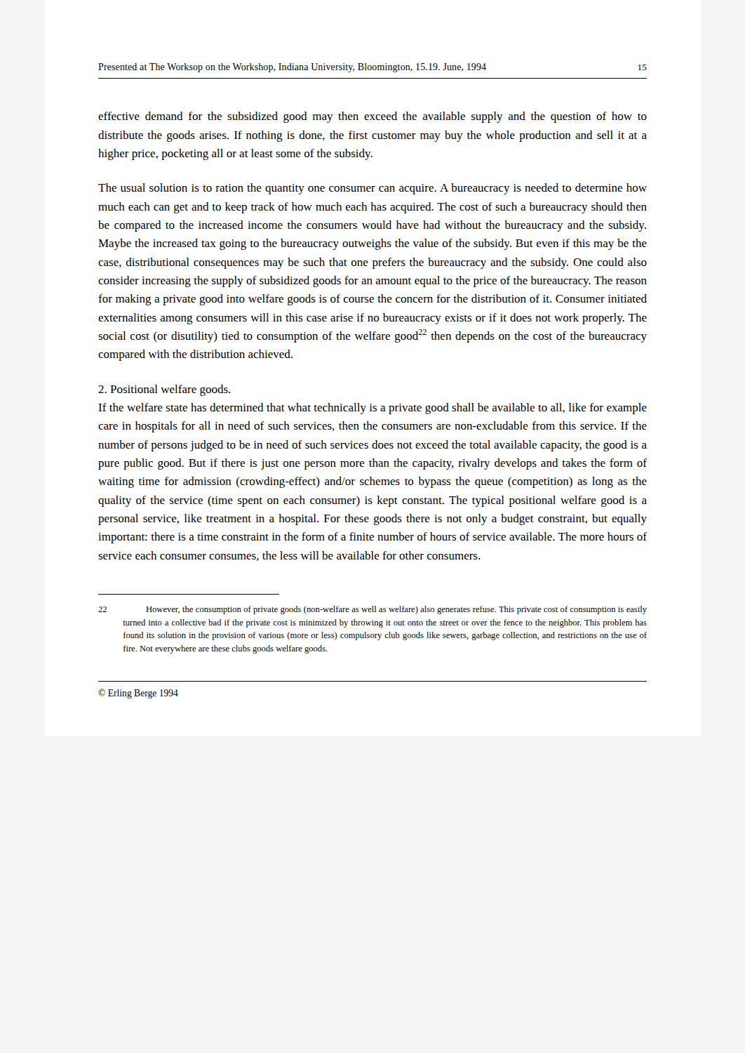Presented at The Worksop on the Workshop, Indiana University, Bloomington, 15.19. June, 1994 15
effective demand for the subsidized good may then exceed the available supply and the question of how to distribute the goods arises. If nothing is done, the first customer may buy the whole production and sell it at a higher price, pocketing all or at least some of the subsidy.
The usual solution is to ration the quantity one consumer can acquire. A bureaucracy is needed to determine how much each can get and to keep track of how much each has acquired. The cost of such a bureaucracy should then be compared to the increased income the consumers would have had without the bureaucracy and the subsidy. Maybe the increased tax going to the bureaucracy outweighs the value of the subsidy. But even if this may be the case, distributional consequences may be such that one prefers the bureaucracy and the subsidy. One could also consider increasing the supply of subsidized goods for an amount equal to the price of the bureaucracy. The reason for making a private good into welfare goods is of course the concern for the distribution of it. Consumer initiated externalities among consumers will in this case arise if no bureaucracy exists or if it does not work properly. The social cost (or disutility) tied to consumption of the welfare good22 then depends on the cost of the bureaucracy compared with the distribution achieved.
2. Positional welfare goods.
If the welfare state has determined that what technically is a private good shall be available to all, like for example care in hospitals for all in need of such services, then the consumers are non-excludable from this service. If the number of persons judged to be in need of such services does not exceed the total available capacity, the good is a pure public good. But if there is just one person more than the capacity, rivalry develops and takes the form of waiting time for admission (crowding-effect) and/or schemes to bypass the queue (competition) as long as the quality of the service (time spent on each consumer) is kept constant. The typical positional welfare good is a personal service, like treatment in a hospital. For these goods there is not only a budget constraint, but equally important: there is a time constraint in the form of a finite number of hours of service available. The more hours of service each consumer consumes, the less will be available for other consumers.
22 However, the consumption of private goods (non-welfare as well as welfare) also generates refuse. This private cost of consumption is easily turned into a collective bad if the private cost is minimized by throwing it out onto the street or over the fence to the neighbor. This problem has found its solution in the provision of various (more or less) compulsory club goods like sewers, garbage collection, and restrictions on the use of fire. Not everywhere are these clubs goods welfare goods.
© Erling Berge 1994